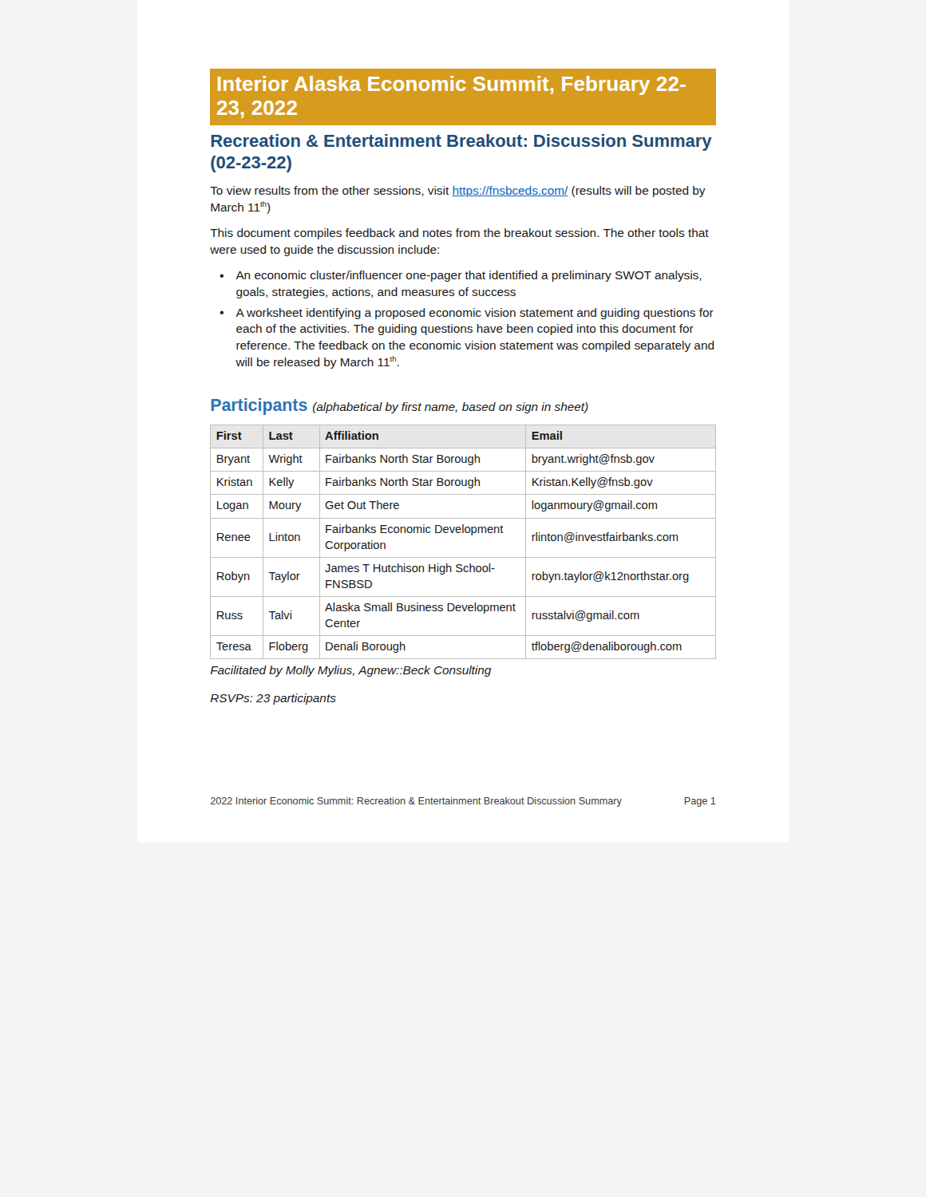Interior Alaska Economic Summit, February 22-23, 2022
Recreation & Entertainment Breakout: Discussion Summary (02-23-22)
To view results from the other sessions, visit https://fnsbceds.com/ (results will be posted by March 11th)
This document compiles feedback and notes from the breakout session. The other tools that were used to guide the discussion include:
An economic cluster/influencer one-pager that identified a preliminary SWOT analysis, goals, strategies, actions, and measures of success
A worksheet identifying a proposed economic vision statement and guiding questions for each of the activities. The guiding questions have been copied into this document for reference. The feedback on the economic vision statement was compiled separately and will be released by March 11th.
Participants (alphabetical by first name, based on sign in sheet)
| First | Last | Affiliation | Email |
| --- | --- | --- | --- |
| Bryant | Wright | Fairbanks North Star Borough | bryant.wright@fnsb.gov |
| Kristan | Kelly | Fairbanks North Star Borough | Kristan.Kelly@fnsb.gov |
| Logan | Moury | Get Out There | loganmoury@gmail.com |
| Renee | Linton | Fairbanks Economic Development Corporation | rlinton@investfairbanks.com |
| Robyn | Taylor | James T Hutchison High School- FNSBSD | robyn.taylor@k12northstar.org |
| Russ | Talvi | Alaska Small Business Development Center | russtalvi@gmail.com |
| Teresa | Floberg | Denali Borough | tfloberg@denaliborough.com |
Facilitated by Molly Mylius, Agnew::Beck Consulting
RSVPs: 23 participants
2022 Interior Economic Summit: Recreation & Entertainment Breakout Discussion Summary Page 1